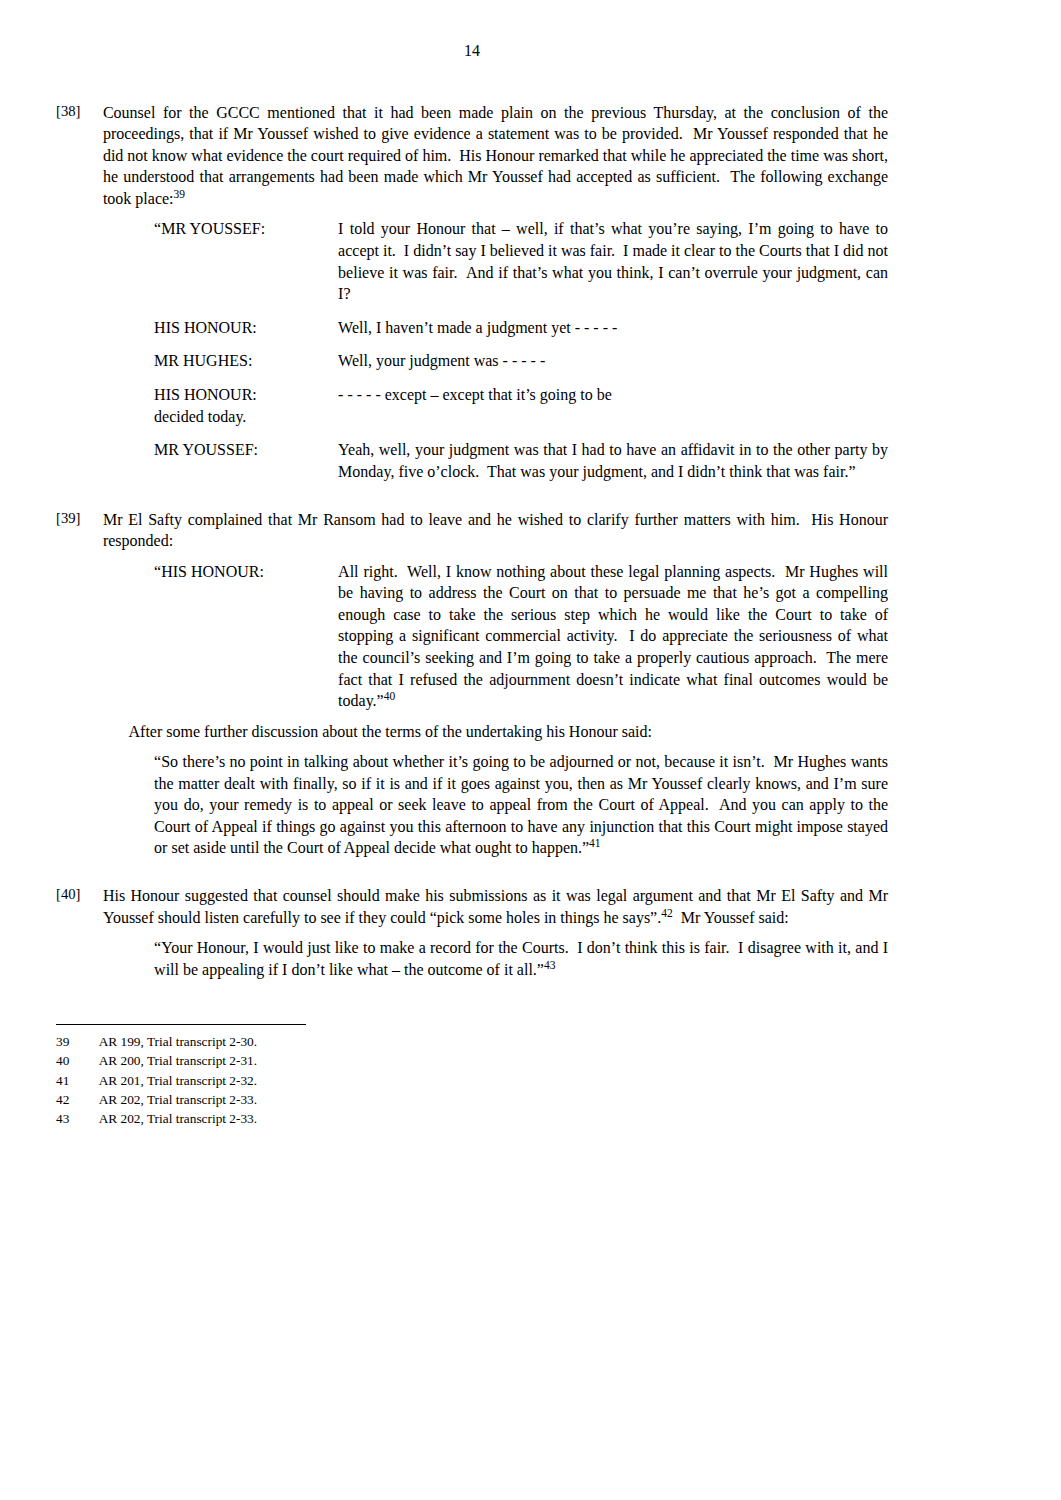14
[38]
Counsel for the GCCC mentioned that it had been made plain on the previous Thursday, at the conclusion of the proceedings, that if Mr Youssef wished to give evidence a statement was to be provided. Mr Youssef responded that he did not know what evidence the court required of him. His Honour remarked that while he appreciated the time was short, he understood that arrangements had been made which Mr Youssef had accepted as sufficient. The following exchange took place:39
“MR YOUSSEF:
I told your Honour that – well, if that’s what you’re saying, I’m going to have to accept it. I didn’t say I believed it was fair. I made it clear to the Courts that I did not believe it was fair. And if that’s what you think, I can’t overrule your judgment, can I?
HIS HONOUR:
Well, I haven’t made a judgment yet - - - - -
MR HUGHES:
Well, your judgment was - - - - -
HIS HONOUR:
decided today.
- - - - - except – except that it’s going to be
MR YOUSSEF:
Yeah, well, your judgment was that I had to have an affidavit in to the other party by Monday, five o’clock. That was your judgment, and I didn’t think that was fair.”
[39]
Mr El Safty complained that Mr Ransom had to leave and he wished to clarify further matters with him. His Honour responded:
“HIS HONOUR:
All right. Well, I know nothing about these legal planning aspects. Mr Hughes will be having to address the Court on that to persuade me that he’s got a compelling enough case to take the serious step which he would like the Court to take of stopping a significant commercial activity. I do appreciate the seriousness of what the council’s seeking and I’m going to take a properly cautious approach. The mere fact that I refused the adjournment doesn’t indicate what final outcomes would be today.”40
After some further discussion about the terms of the undertaking his Honour said:
“So there’s no point in talking about whether it’s going to be adjourned or not, because it isn’t. Mr Hughes wants the matter dealt with finally, so if it is and if it goes against you, then as Mr Youssef clearly knows, and I’m sure you do, your remedy is to appeal or seek leave to appeal from the Court of Appeal. And you can apply to the Court of Appeal if things go against you this afternoon to have any injunction that this Court might impose stayed or set aside until the Court of Appeal decide what ought to happen.”41
[40]
His Honour suggested that counsel should make his submissions as it was legal argument and that Mr El Safty and Mr Youssef should listen carefully to see if they could “pick some holes in things he says”.42 Mr Youssef said:
“Your Honour, I would just like to make a record for the Courts. I don’t think this is fair. I disagree with it, and I will be appealing if I don’t like what – the outcome of it all.”43
39
AR 199, Trial transcript 2-30.
40
AR 200, Trial transcript 2-31.
41
AR 201, Trial transcript 2-32.
42
AR 202, Trial transcript 2-33.
43
AR 202, Trial transcript 2-33.